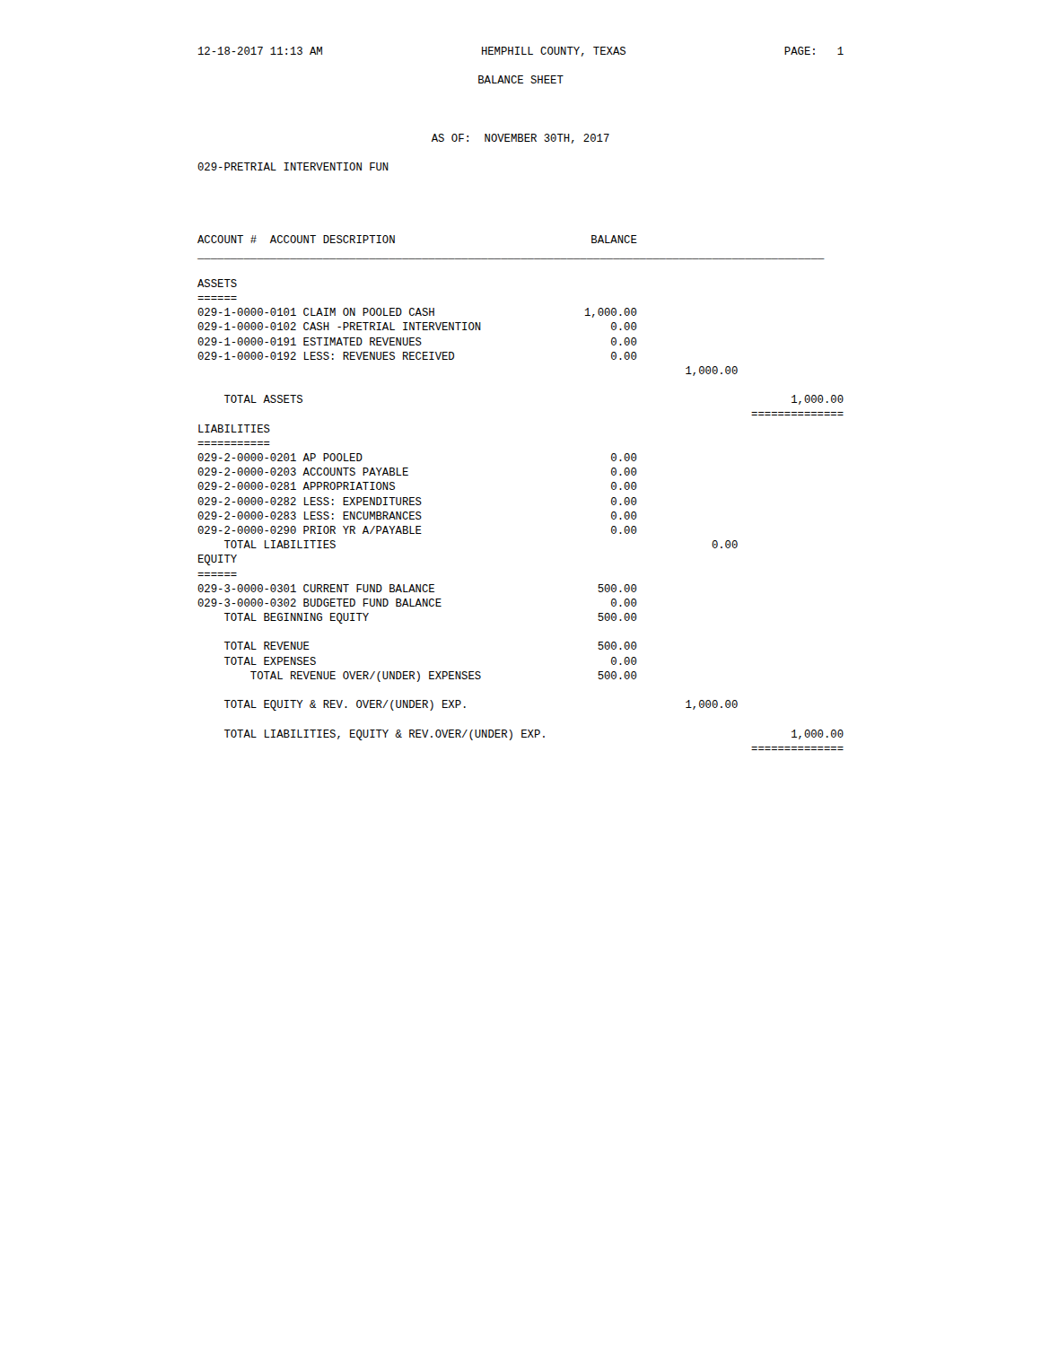12-18-2017 11:13 AM HEMPHILL COUNTY, TEXAS PAGE: 1
BALANCE SHEET
AS OF: NOVEMBER 30TH, 2017
029-PRETRIAL INTERVENTION FUN
| ACCOUNT # ACCOUNT DESCRIPTION | BALANCE | | |
| _______________________________________________________________________________________________ |
| ASSETS | | | |
| ====== | | | |
| 029-1-0000-0101 CLAIM ON POOLED CASH | 1,000.00 | | |
| 029-1-0000-0102 CASH -PRETRIAL INTERVENTION | 0.00 | | |
| 029-1-0000-0191 ESTIMATED REVENUES | 0.00 | | |
| 029-1-0000-0192 LESS: REVENUES RECEIVED | 0.00 | | |
| | | 1,000.00 | |
| TOTAL ASSETS | | | 1,000.00 |
| | | | ============== |
| LIABILITIES | | | |
| =========== | | | |
| 029-2-0000-0201 AP POOLED | 0.00 | | |
| 029-2-0000-0203 ACCOUNTS PAYABLE | 0.00 | | |
| 029-2-0000-0281 APPROPRIATIONS | 0.00 | | |
| 029-2-0000-0282 LESS: EXPENDITURES | 0.00 | | |
| 029-2-0000-0283 LESS: ENCUMBRANCES | 0.00 | | |
| 029-2-0000-0290 PRIOR YR A/PAYABLE | 0.00 | | |
| TOTAL LIABILITIES | | 0.00 | |
| EQUITY | | | |
| ====== | | | |
| 029-3-0000-0301 CURRENT FUND BALANCE | 500.00 | | |
| 029-3-0000-0302 BUDGETED FUND BALANCE | 0.00 | | |
| TOTAL BEGINNING EQUITY | 500.00 | | |
| TOTAL REVENUE | 500.00 | | |
| TOTAL EXPENSES | 0.00 | | |
| TOTAL REVENUE OVER/(UNDER) EXPENSES | 500.00 | | |
| TOTAL EQUITY & REV. OVER/(UNDER) EXP. | | 1,000.00 | |
| TOTAL LIABILITIES, EQUITY & REV.OVER/(UNDER) EXP. | | | 1,000.00 |
| | | | ============== |